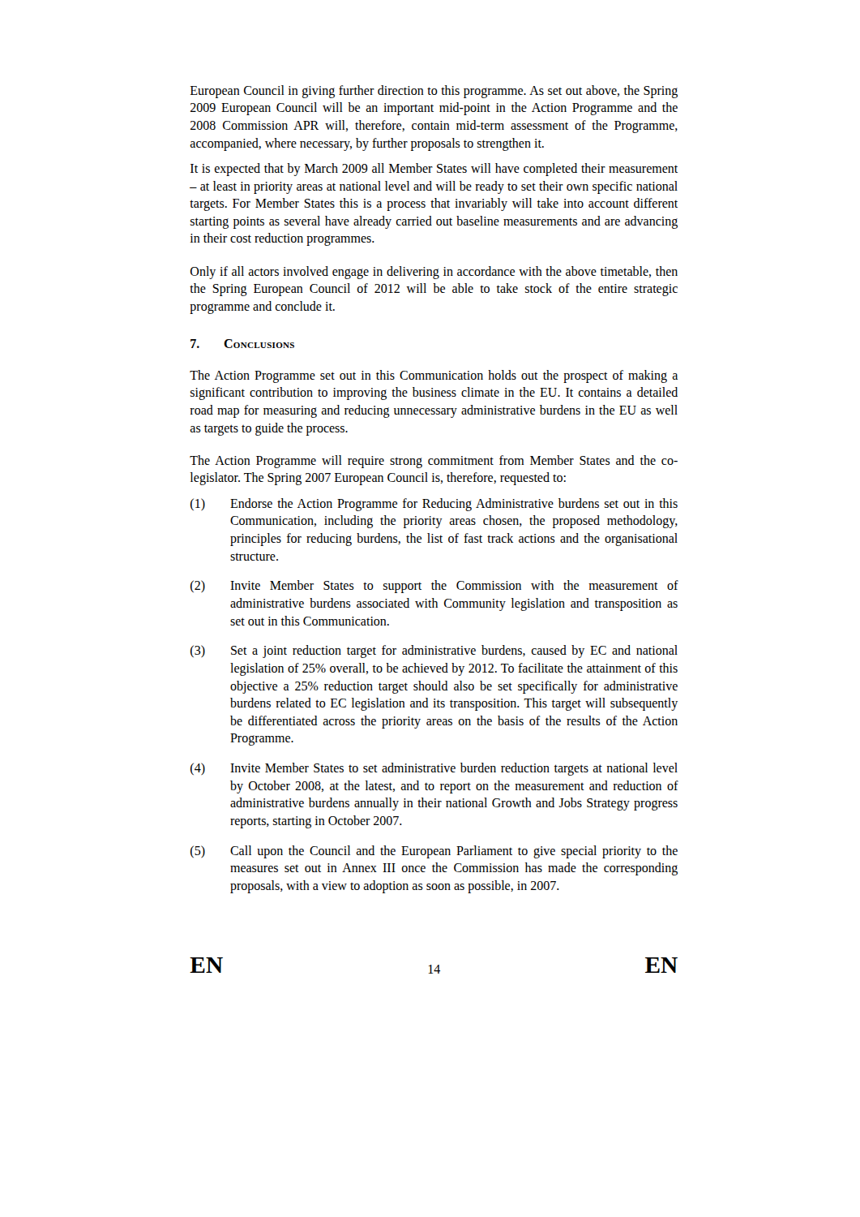European Council in giving further direction to this programme. As set out above, the Spring 2009 European Council will be an important mid-point in the Action Programme and the 2008 Commission APR will, therefore, contain mid-term assessment of the Programme, accompanied, where necessary, by further proposals to strengthen it.
It is expected that by March 2009 all Member States will have completed their measurement – at least in priority areas at national level and will be ready to set their own specific national targets. For Member States this is a process that invariably will take into account different starting points as several have already carried out baseline measurements and are advancing in their cost reduction programmes.
Only if all actors involved engage in delivering in accordance with the above timetable, then the Spring European Council of 2012 will be able to take stock of the entire strategic programme and conclude it.
7. Conclusions
The Action Programme set out in this Communication holds out the prospect of making a significant contribution to improving the business climate in the EU. It contains a detailed road map for measuring and reducing unnecessary administrative burdens in the EU as well as targets to guide the process.
The Action Programme will require strong commitment from Member States and the co-legislator. The Spring 2007 European Council is, therefore, requested to:
(1) Endorse the Action Programme for Reducing Administrative burdens set out in this Communication, including the priority areas chosen, the proposed methodology, principles for reducing burdens, the list of fast track actions and the organisational structure.
(2) Invite Member States to support the Commission with the measurement of administrative burdens associated with Community legislation and transposition as set out in this Communication.
(3) Set a joint reduction target for administrative burdens, caused by EC and national legislation of 25% overall, to be achieved by 2012. To facilitate the attainment of this objective a 25% reduction target should also be set specifically for administrative burdens related to EC legislation and its transposition. This target will subsequently be differentiated across the priority areas on the basis of the results of the Action Programme.
(4) Invite Member States to set administrative burden reduction targets at national level by October 2008, at the latest, and to report on the measurement and reduction of administrative burdens annually in their national Growth and Jobs Strategy progress reports, starting in October 2007.
(5) Call upon the Council and the European Parliament to give special priority to the measures set out in Annex III once the Commission has made the corresponding proposals, with a view to adoption as soon as possible, in 2007.
EN
14
EN